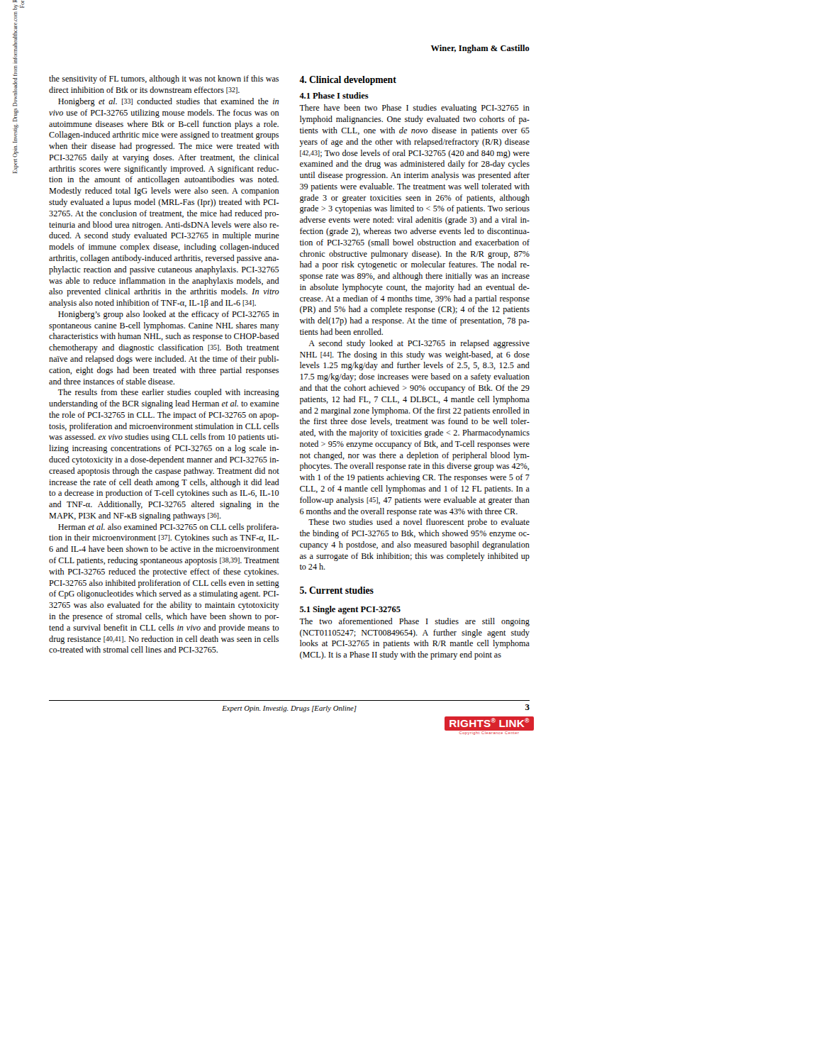Expert Opin. Investig. Drugs Downloaded from informahealthcare.com by Rhode Island Hospital on 02/05/12 For personal use only.
Winer, Ingham & Castillo
the sensitivity of FL tumors, although it was not known if this was direct inhibition of Btk or its downstream effectors [32].
Honigberg et al. [33] conducted studies that examined the in vivo use of PCI-32765 utilizing mouse models. The focus was on autoimmune diseases where Btk or B-cell function plays a role. Collagen-induced arthritic mice were assigned to treatment groups when their disease had progressed. The mice were treated with PCI-32765 daily at varying doses. After treatment, the clinical arthritis scores were significantly improved. A significant reduction in the amount of anticollagen autoantibodies was noted. Modestly reduced total IgG levels were also seen. A companion study evaluated a lupus model (MRL-Fas (Ipr)) treated with PCI-32765. At the conclusion of treatment, the mice had reduced proteinuria and blood urea nitrogen. Anti-dsDNA levels were also reduced. A second study evaluated PCI-32765 in multiple murine models of immune complex disease, including collagen-induced arthritis, collagen antibody-induced arthritis, reversed passive anaphylactic reaction and passive cutaneous anaphylaxis. PCI-32765 was able to reduce inflammation in the anaphylaxis models, and also prevented clinical arthritis in the arthritis models. In vitro analysis also noted inhibition of TNF-α, IL-1β and IL-6 [34].
Honigberg’s group also looked at the efficacy of PCI-32765 in spontaneous canine B-cell lymphomas. Canine NHL shares many characteristics with human NHL, such as response to CHOP-based chemotherapy and diagnostic classification [35]. Both treatment naïve and relapsed dogs were included. At the time of their publication, eight dogs had been treated with three partial responses and three instances of stable disease.
The results from these earlier studies coupled with increasing understanding of the BCR signaling lead Herman et al. to examine the role of PCI-32765 in CLL. The impact of PCI-32765 on apoptosis, proliferation and microenvironment stimulation in CLL cells was assessed. ex vivo studies using CLL cells from 10 patients utilizing increasing concentrations of PCI-32765 on a log scale induced cytotoxicity in a dose-dependent manner and PCI-32765 increased apoptosis through the caspase pathway. Treatment did not increase the rate of cell death among T cells, although it did lead to a decrease in production of T-cell cytokines such as IL-6, IL-10 and TNF-α. Additionally, PCI-32765 altered signaling in the MAPK, PI3K and NF-κB signaling pathways [36].
Herman et al. also examined PCI-32765 on CLL cells proliferation in their microenvironment [37]. Cytokines such as TNF-α, IL-6 and IL-4 have been shown to be active in the microenvironment of CLL patients, reducing spontaneous apoptosis [38,39]. Treatment with PCI-32765 reduced the protective effect of these cytokines. PCI-32765 also inhibited proliferation of CLL cells even in setting of CpG oligonucleotides which served as a stimulating agent. PCI-32765 was also evaluated for the ability to maintain cytotoxicity in the presence of stromal cells, which have been shown to portend a survival benefit in CLL cells in vivo and provide means to drug resistance [40,41]. No reduction in cell death was seen in cells co-treated with stromal cell lines and PCI-32765.
4. Clinical development
4.1 Phase I studies
There have been two Phase I studies evaluating PCI-32765 in lymphoid malignancies. One study evaluated two cohorts of patients with CLL, one with de novo disease in patients over 65 years of age and the other with relapsed/refractory (R/R) disease [42,43]; Two dose levels of oral PCI-32765 (420 and 840 mg) were examined and the drug was administered daily for 28-day cycles until disease progression. An interim analysis was presented after 39 patients were evaluable. The treatment was well tolerated with grade 3 or greater toxicities seen in 26% of patients, although grade > 3 cytopenias was limited to < 5% of patients. Two serious adverse events were noted: viral adenitis (grade 3) and a viral infection (grade 2), whereas two adverse events led to discontinuation of PCI-32765 (small bowel obstruction and exacerbation of chronic obstructive pulmonary disease). In the R/R group, 87% had a poor risk cytogenetic or molecular features. The nodal response rate was 89%, and although there initially was an increase in absolute lymphocyte count, the majority had an eventual decrease. At a median of 4 months time, 39% had a partial response (PR) and 5% had a complete response (CR); 4 of the 12 patients with del(17p) had a response. At the time of presentation, 78 patients had been enrolled.
A second study looked at PCI-32765 in relapsed aggressive NHL [44]. The dosing in this study was weight-based, at 6 dose levels 1.25 mg/kg/day and further levels of 2.5, 5, 8.3, 12.5 and 17.5 mg/kg/day; dose increases were based on a safety evaluation and that the cohort achieved > 90% occupancy of Btk. Of the 29 patients, 12 had FL, 7 CLL, 4 DLBCL, 4 mantle cell lymphoma and 2 marginal zone lymphoma. Of the first 22 patients enrolled in the first three dose levels, treatment was found to be well tolerated, with the majority of toxicities grade < 2. Pharmacodynamics noted > 95% enzyme occupancy of Btk, and T-cell responses were not changed, nor was there a depletion of peripheral blood lymphocytes. The overall response rate in this diverse group was 42%, with 1 of the 19 patients achieving CR. The responses were 5 of 7 CLL, 2 of 4 mantle cell lymphomas and 1 of 12 FL patients. In a follow-up analysis [45], 47 patients were evaluable at greater than 6 months and the overall response rate was 43% with three CR.
These two studies used a novel fluorescent probe to evaluate the binding of PCI-32765 to Btk, which showed 95% enzyme occupancy 4 h postdose, and also measured basophil degranulation as a surrogate of Btk inhibition; this was completely inhibited up to 24 h.
5. Current studies
5.1 Single agent PCI-32765
The two aforementioned Phase I studies are still ongoing (NCT01105247; NCT00849654). A further single agent study looks at PCI-32765 in patients with R/R mantle cell lymphoma (MCL). It is a Phase II study with the primary end point as
Expert Opin. Investig. Drugs [Early Online] 3
RIGHTS® LINK® Copyright Clearance Center